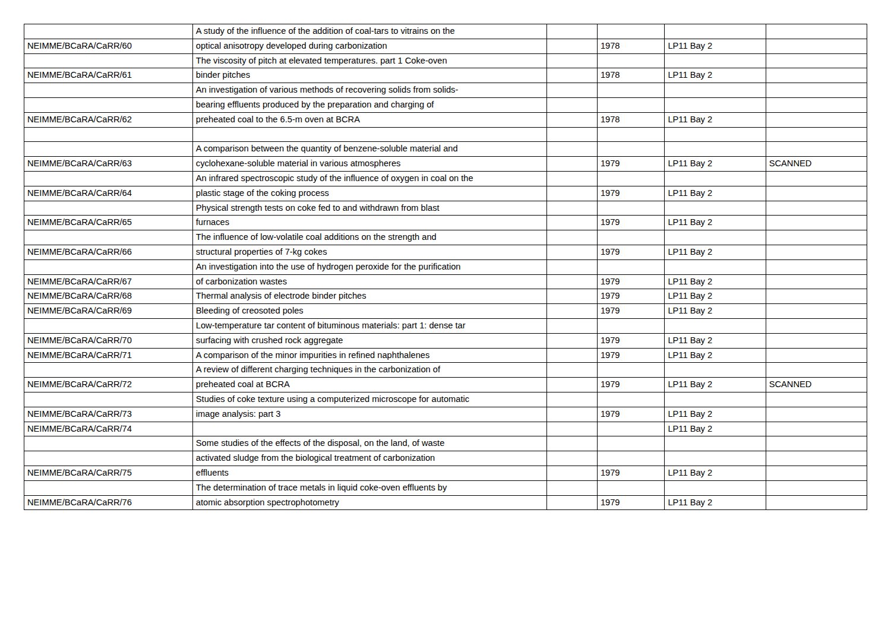| | A study of the influence of the addition of coal-tars to vitrains on the | | | | |
| NEIMME/BCaRA/CaRR/60 | optical anisotropy developed during carbonization | | 1978 | LP11 Bay 2 | |
| | The viscosity of pitch at elevated temperatures. part 1 Coke-oven | | | | |
| NEIMME/BCaRA/CaRR/61 | binder pitches | | 1978 | LP11 Bay 2 | |
| | An investigation of various methods of recovering solids from solids- | | | | |
| | bearing effluents produced by the preparation and charging of | | | | |
| NEIMME/BCaRA/CaRR/62 | preheated coal to the 6.5-m oven at BCRA | | 1978 | LP11 Bay 2 | |
| | A comparison between the quantity of benzene-soluble material and | | | | |
| NEIMME/BCaRA/CaRR/63 | cyclohexane-soluble material in various atmospheres | | 1979 | LP11 Bay 2 | SCANNED |
| | An infrared spectroscopic study of the influence of oxygen in coal on the | | | | |
| NEIMME/BCaRA/CaRR/64 | plastic stage of the coking process | | 1979 | LP11 Bay 2 | |
| | Physical strength tests on coke fed to and withdrawn from blast | | | | |
| NEIMME/BCaRA/CaRR/65 | furnaces | | 1979 | LP11 Bay 2 | |
| | The influence of low-volatile coal additions on the strength and | | | | |
| NEIMME/BCaRA/CaRR/66 | structural properties of 7-kg cokes | | 1979 | LP11 Bay 2 | |
| | An investigation into the use of hydrogen peroxide for the purification | | | | |
| NEIMME/BCaRA/CaRR/67 | of carbonization wastes | | 1979 | LP11 Bay 2 | |
| NEIMME/BCaRA/CaRR/68 | Thermal analysis of electrode binder pitches | | 1979 | LP11 Bay 2 | |
| NEIMME/BCaRA/CaRR/69 | Bleeding of creosoted poles | | 1979 | LP11 Bay 2 | |
| | Low-temperature tar content of bituminous materials: part 1: dense tar | | | | |
| NEIMME/BCaRA/CaRR/70 | surfacing with crushed rock aggregate | | 1979 | LP11 Bay 2 | |
| NEIMME/BCaRA/CaRR/71 | A comparison of the minor impurities in refined naphthalenes | | 1979 | LP11 Bay 2 | |
| | A review of different charging techniques in the carbonization of | | | | |
| NEIMME/BCaRA/CaRR/72 | preheated coal at BCRA | | 1979 | LP11 Bay 2 | SCANNED |
| | Studies of coke texture using a computerized microscope for automatic | | | | |
| NEIMME/BCaRA/CaRR/73 | image analysis: part 3 | | 1979 | LP11 Bay 2 | |
| NEIMME/BCaRA/CaRR/74 | | | | LP11 Bay 2 | |
| | Some studies of the effects of the disposal, on the land, of waste | | | | |
| | activated sludge from the biological treatment of carbonization | | | | |
| NEIMME/BCaRA/CaRR/75 | effluents | | 1979 | LP11 Bay 2 | |
| | The determination of trace metals in liquid coke-oven effluents by | | | | |
| NEIMME/BCaRA/CaRR/76 | atomic absorption spectrophotometry | | 1979 | LP11 Bay 2 | |